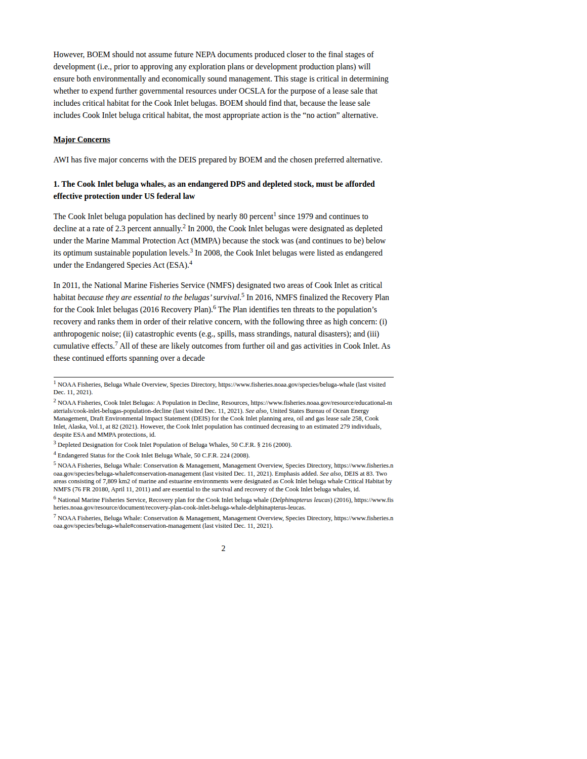However, BOEM should not assume future NEPA documents produced closer to the final stages of development (i.e., prior to approving any exploration plans or development production plans) will ensure both environmentally and economically sound management. This stage is critical in determining whether to expend further governmental resources under OCSLA for the purpose of a lease sale that includes critical habitat for the Cook Inlet belugas. BOEM should find that, because the lease sale includes Cook Inlet beluga critical habitat, the most appropriate action is the “no action” alternative.
Major Concerns
AWI has five major concerns with the DEIS prepared by BOEM and the chosen preferred alternative.
1. The Cook Inlet beluga whales, as an endangered DPS and depleted stock, must be afforded effective protection under US federal law
The Cook Inlet beluga population has declined by nearly 80 percent1 since 1979 and continues to decline at a rate of 2.3 percent annually.2 In 2000, the Cook Inlet belugas were designated as depleted under the Marine Mammal Protection Act (MMPA) because the stock was (and continues to be) below its optimum sustainable population levels.3 In 2008, the Cook Inlet belugas were listed as endangered under the Endangered Species Act (ESA).4
In 2011, the National Marine Fisheries Service (NMFS) designated two areas of Cook Inlet as critical habitat because they are essential to the belugas’ survival.5 In 2016, NMFS finalized the Recovery Plan for the Cook Inlet belugas (2016 Recovery Plan).6 The Plan identifies ten threats to the population’s recovery and ranks them in order of their relative concern, with the following three as high concern: (i) anthropogenic noise; (ii) catastrophic events (e.g., spills, mass strandings, natural disasters); and (iii) cumulative effects.7 All of these are likely outcomes from further oil and gas activities in Cook Inlet. As these continued efforts spanning over a decade
1 NOAA Fisheries, Beluga Whale Overview, Species Directory, https://www.fisheries.noaa.gov/species/beluga-whale (last visited Dec. 11, 2021).
2 NOAA Fisheries, Cook Inlet Belugas: A Population in Decline, Resources, https://www.fisheries.noaa.gov/resource/educational-materials/cook-inlet-belugas-population-decline (last visited Dec. 11, 2021). See also, United States Bureau of Ocean Energy Management, Draft Environmental Impact Statement (DEIS) for the Cook Inlet planning area, oil and gas lease sale 258, Cook Inlet, Alaska, Vol.1, at 82 (2021). However, the Cook Inlet population has continued decreasing to an estimated 279 individuals, despite ESA and MMPA protections, id.
3 Depleted Designation for Cook Inlet Population of Beluga Whales, 50 C.F.R. § 216 (2000).
4 Endangered Status for the Cook Inlet Beluga Whale, 50 C.F.R. 224 (2008).
5 NOAA Fisheries, Beluga Whale: Conservation & Management, Management Overview, Species Directory, https://www.fisheries.noaa.gov/species/beluga-whale#conservation-management (last visited Dec. 11, 2021). Emphasis added. See also, DEIS at 83. Two areas consisting of 7,809 km2 of marine and estuarine environments were designated as Cook Inlet beluga whale Critical Habitat by NMFS (76 FR 20180, April 11, 2011) and are essential to the survival and recovery of the Cook Inlet beluga whales, id.
6 National Marine Fisheries Service, Recovery plan for the Cook Inlet beluga whale (Delphinapterus leucas) (2016), https://www.fisheries.noaa.gov/resource/document/recovery-plan-cook-inlet-beluga-whale-delphinapterus-leucas.
7 NOAA Fisheries, Beluga Whale: Conservation & Management, Management Overview, Species Directory, https://www.fisheries.noaa.gov/species/beluga-whale#conservation-management (last visited Dec. 11, 2021).
2